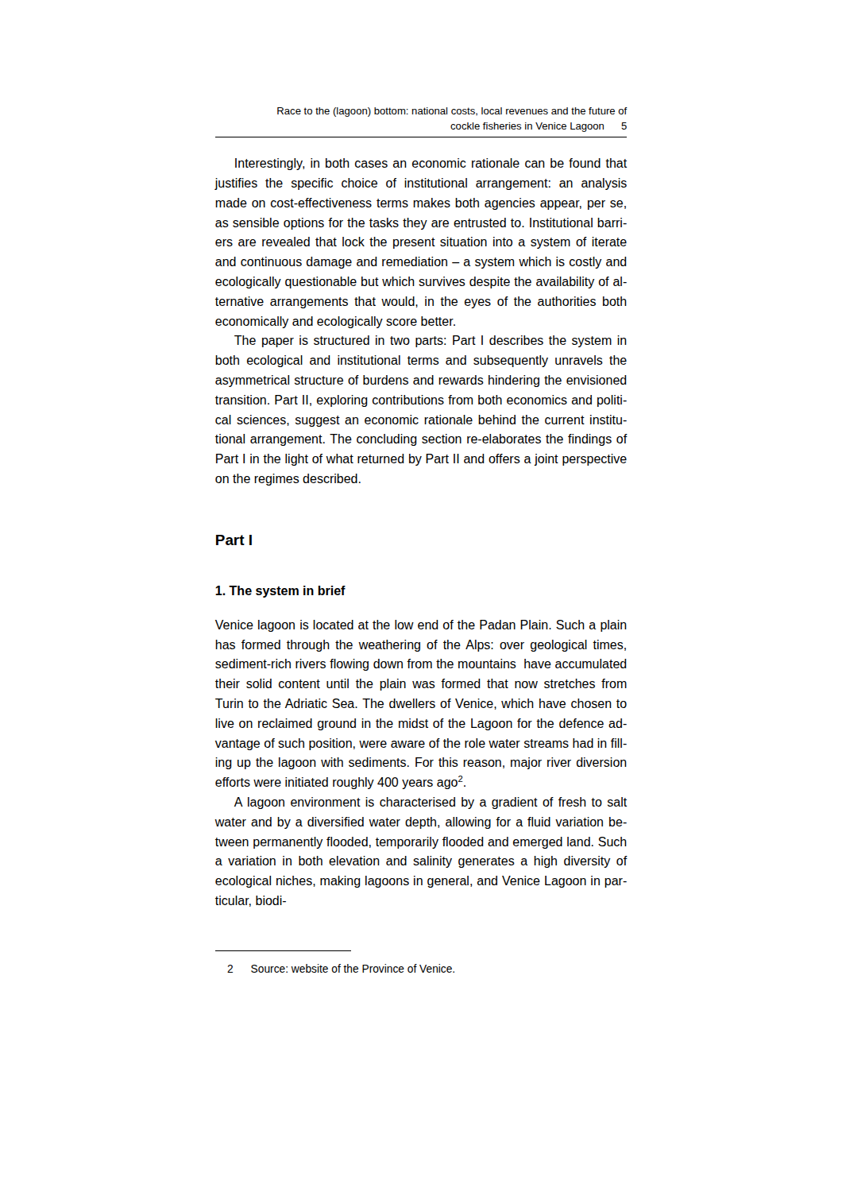Race to the (lagoon) bottom: national costs, local revenues and the future of cockle fisheries in Venice Lagoon5
Interestingly, in both cases an economic rationale can be found that justifies the specific choice of institutional arrangement: an analysis made on cost-effectiveness terms makes both agencies appear, per se, as sensible options for the tasks they are entrusted to. Institutional barriers are revealed that lock the present situation into a system of iterate and continuous damage and remediation – a system which is costly and ecologically questionable but which survives despite the availability of alternative arrangements that would, in the eyes of the authorities both economically and ecologically score better.
The paper is structured in two parts: Part I describes the system in both ecological and institutional terms and subsequently unravels the asymmetrical structure of burdens and rewards hindering the envisioned transition. Part II, exploring contributions from both economics and political sciences, suggest an economic rationale behind the current institutional arrangement. The concluding section re-elaborates the findings of Part I in the light of what returned by Part II and offers a joint perspective on the regimes described.
Part I
1. The system in brief
Venice lagoon is located at the low end of the Padan Plain. Such a plain has formed through the weathering of the Alps: over geological times, sediment-rich rivers flowing down from the mountains have accumulated their solid content until the plain was formed that now stretches from Turin to the Adriatic Sea. The dwellers of Venice, which have chosen to live on reclaimed ground in the midst of the Lagoon for the defence advantage of such position, were aware of the role water streams had in filling up the lagoon with sediments. For this reason, major river diversion efforts were initiated roughly 400 years ago2.
A lagoon environment is characterised by a gradient of fresh to salt water and by a diversified water depth, allowing for a fluid variation between permanently flooded, temporarily flooded and emerged land. Such a variation in both elevation and salinity generates a high diversity of ecological niches, making lagoons in general, and Venice Lagoon in particular, biodi-
2 Source: website of the Province of Venice.